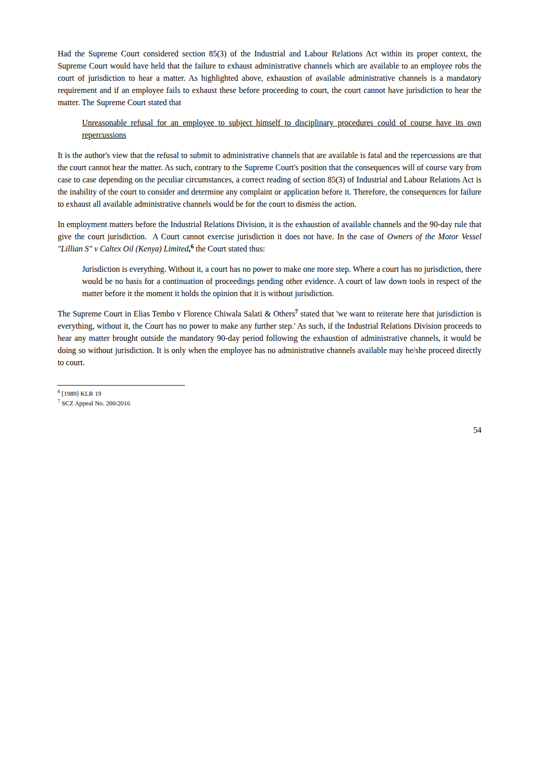Had the Supreme Court considered section 85(3) of the Industrial and Labour Relations Act within its proper context, the Supreme Court would have held that the failure to exhaust administrative channels which are available to an employee robs the court of jurisdiction to hear a matter. As highlighted above, exhaustion of available administrative channels is a mandatory requirement and if an employee fails to exhaust these before proceeding to court, the court cannot have jurisdiction to hear the matter. The Supreme Court stated that
Unreasonable refusal for an employee to subject himself to disciplinary procedures could of course have its own repercussions
It is the author's view that the refusal to submit to administrative channels that are available is fatal and the repercussions are that the court cannot hear the matter. As such, contrary to the Supreme Court's position that the consequences will of course vary from case to case depending on the peculiar circumstances, a correct reading of section 85(3) of Industrial and Labour Relations Act is the inability of the court to consider and determine any complaint or application before it. Therefore, the consequences for failure to exhaust all available administrative channels would be for the court to dismiss the action.
In employment matters before the Industrial Relations Division, it is the exhaustion of available channels and the 90-day rule that give the court jurisdiction. A Court cannot exercise jurisdiction it does not have. In the case of Owners of the Motor Vessel "Lillian S" v Caltex Oil (Kenya) Limited,6 the Court stated thus:
Jurisdiction is everything. Without it, a court has no power to make one more step. Where a court has no jurisdiction, there would be no basis for a continuation of proceedings pending other evidence. A court of law down tools in respect of the matter before it the moment it holds the opinion that it is without jurisdiction.
The Supreme Court in Elias Tembo v Florence Chiwala Salati & Others7 stated that 'we want to reiterate here that jurisdiction is everything, without it, the Court has no power to make any further step.' As such, if the Industrial Relations Division proceeds to hear any matter brought outside the mandatory 90-day period following the exhaustion of administrative channels, it would be doing so without jurisdiction. It is only when the employee has no administrative channels available may he/she proceed directly to court.
6 [1989] KLR 19
7 SCZ Appeal No. 200/2016
54